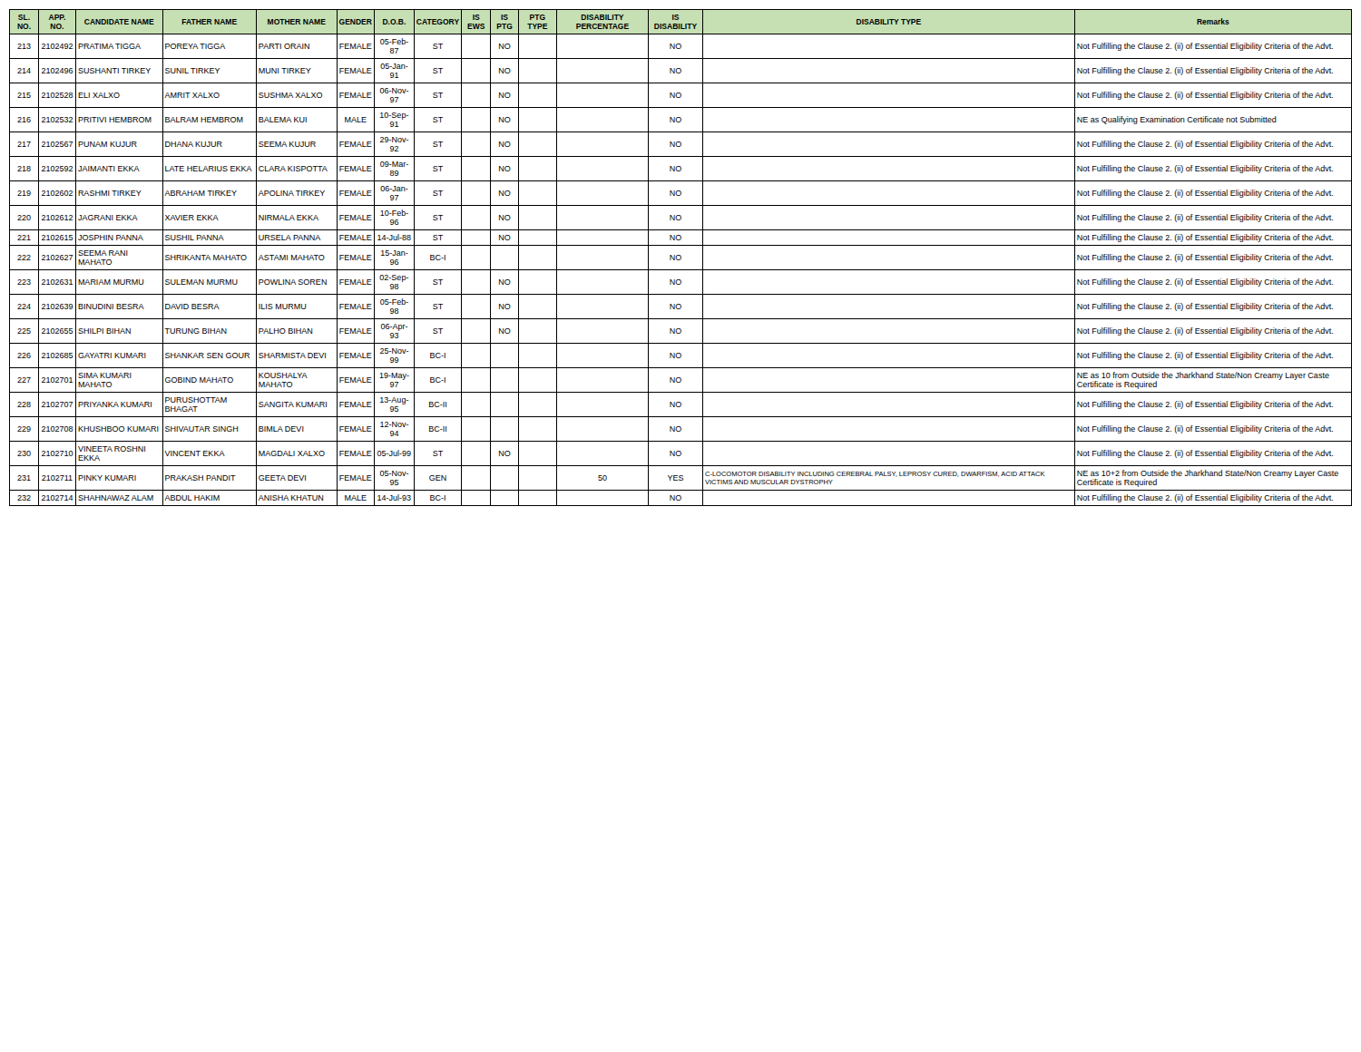| SL. NO. | APP. NO. | CANDIDATE NAME | FATHER NAME | MOTHER NAME | GENDER | D.O.B. | CATEGORY | IS EWS | IS PTG | PTG TYPE | DISABILITY PERCENTAGE | IS DISABILITY | DISABILITY TYPE | Remarks |
| --- | --- | --- | --- | --- | --- | --- | --- | --- | --- | --- | --- | --- | --- | --- |
| 213 | 2102492 | PRATIMA TIGGA | POREYA TIGGA | PARTI ORAIN | FEMALE | 05-Feb-87 | ST | | NO | | | NO | | Not Fulfilling the Clause 2. (ii) of Essential Eligibility Criteria of the Advt. |
| 214 | 2102496 | SUSHANTI TIRKEY | SUNIL TIRKEY | MUNI TIRKEY | FEMALE | 05-Jan-91 | ST | | NO | | | NO | | Not Fulfilling the Clause 2. (ii) of Essential Eligibility Criteria of the Advt. |
| 215 | 2102528 | ELI XALXO | AMRIT XALXO | SUSHMA XALXO | FEMALE | 06-Nov-97 | ST | | NO | | | NO | | Not Fulfilling the Clause 2. (ii) of Essential Eligibility Criteria of the Advt. |
| 216 | 2102532 | PRITIVI HEMBROM | BALRAM HEMBROM | BALEMA KUI | MALE | 10-Sep-91 | ST | | NO | | | NO | | NE as Qualifying Examination Certificate not Submitted |
| 217 | 2102567 | PUNAM KUJUR | DHANA KUJUR | SEEMA KUJUR | FEMALE | 29-Nov-92 | ST | | NO | | | NO | | Not Fulfilling the Clause 2. (ii) of Essential Eligibility Criteria of the Advt. |
| 218 | 2102592 | JAIMANTI EKKA | LATE HELARIUS EKKA | CLARA KISPOTTA | FEMALE | 09-Mar-89 | ST | | NO | | | NO | | Not Fulfilling the Clause 2. (ii) of Essential Eligibility Criteria of the Advt. |
| 219 | 2102602 | RASHMI TIRKEY | ABRAHAM TIRKEY | APOLINA TIRKEY | FEMALE | 06-Jan-97 | ST | | NO | | | NO | | Not Fulfilling the Clause 2. (ii) of Essential Eligibility Criteria of the Advt. |
| 220 | 2102612 | JAGRANI EKKA | XAVIER EKKA | NIRMALA EKKA | FEMALE | 10-Feb-96 | ST | | NO | | | NO | | Not Fulfilling the Clause 2. (ii) of Essential Eligibility Criteria of the Advt. |
| 221 | 2102615 | JOSPHIN PANNA | SUSHIL PANNA | URSELA PANNA | FEMALE | 14-Jul-88 | ST | | NO | | | NO | | Not Fulfilling the Clause 2. (ii) of Essential Eligibility Criteria of the Advt. |
| 222 | 2102627 | SEEMA RANI MAHATO | SHRIKANTA MAHATO | ASTAMI MAHATO | FEMALE | 15-Jan-96 | BC-I | | | | | NO | | Not Fulfilling the Clause 2. (ii) of Essential Eligibility Criteria of the Advt. |
| 223 | 2102631 | MARIAM MURMU | SULEMAN MURMU | POWLINA SOREN | FEMALE | 02-Sep-98 | ST | | NO | | | NO | | Not Fulfilling the Clause 2. (ii) of Essential Eligibility Criteria of the Advt. |
| 224 | 2102639 | BINUDINI BESRA | DAVID BESRA | ILIS MURMU | FEMALE | 05-Feb-98 | ST | | NO | | | NO | | Not Fulfilling the Clause 2. (ii) of Essential Eligibility Criteria of the Advt. |
| 225 | 2102655 | SHILPI BIHAN | TURUNG BIHAN | PALHO BIHAN | FEMALE | 06-Apr-93 | ST | | NO | | | NO | | Not Fulfilling the Clause 2. (ii) of Essential Eligibility Criteria of the Advt. |
| 226 | 2102685 | GAYATRI KUMARI | SHANKAR SEN GOUR | SHARMISTA DEVI | FEMALE | 25-Nov-99 | BC-I | | | | | NO | | Not Fulfilling the Clause 2. (ii) of Essential Eligibility Criteria of the Advt. |
| 227 | 2102701 | SIMA KUMARI MAHATO | GOBIND MAHATO | KOUSHALYA MAHATO | FEMALE | 19-May-97 | BC-I | | | | | NO | | NE as 10 from Outside the Jharkhand State/Non Creamy Layer Caste Certificate is Required |
| 228 | 2102707 | PRIYANKA KUMARI | PURUSHOTTAM BHAGAT | SANGITA KUMARI | FEMALE | 13-Aug-95 | BC-II | | | | | NO | | Not Fulfilling the Clause 2. (ii) of Essential Eligibility Criteria of the Advt. |
| 229 | 2102708 | KHUSHBOO KUMARI | SHIVAUTAR SINGH | BIMLA DEVI | FEMALE | 12-Nov-94 | BC-II | | | | | NO | | Not Fulfilling the Clause 2. (ii) of Essential Eligibility Criteria of the Advt. |
| 230 | 2102710 | VINEETA ROSHNI EKKA | VINCENT EKKA | MAGDALI XALXO | FEMALE | 05-Jul-99 | ST | | NO | | | NO | | Not Fulfilling the Clause 2. (ii) of Essential Eligibility Criteria of the Advt. |
| 231 | 2102711 | PINKY KUMARI | PRAKASH PANDIT | GEETA DEVI | FEMALE | 05-Nov-95 | GEN | | | | 50 | YES | C-LOCOMOTOR DISABILITY INCLUDING CEREBRAL PALSY, LEPROSY CURED, DWARFISM, ACID ATTACK VICTIMS AND MUSCULAR DYSTROPHY | NE as 10+2 from Outside the Jharkhand State/Non Creamy Layer Caste Certificate is Required |
| 232 | 2102714 | SHAHNAWAZ ALAM | ABDUL HAKIM | ANISHA KHATUN | MALE | 14-Jul-93 | BC-I | | | | | NO | | Not Fulfilling the Clause 2. (ii) of Essential Eligibility Criteria of the Advt. |